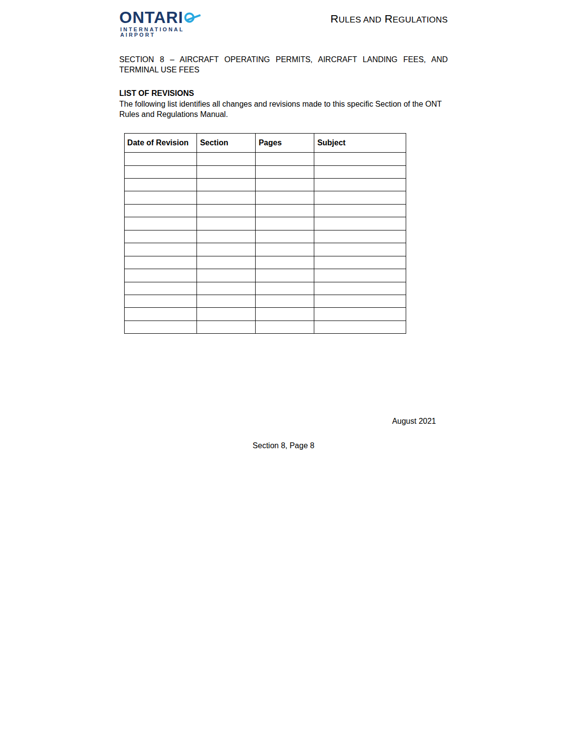ONTARI
INTERNATIONAL AIRPORT
RULES AND REGULATIONS
SECTION 8 – AIRCRAFT OPERATING PERMITS, AIRCRAFT LANDING FEES, AND TERMINAL USE FEES
LIST OF REVISIONS
The following list identifies all changes and revisions made to this specific Section of the ONT Rules and Regulations Manual.
| Date of Revision | Section | Pages | Subject |
| --- | --- | --- | --- |
August 2021
Section 8, Page 8